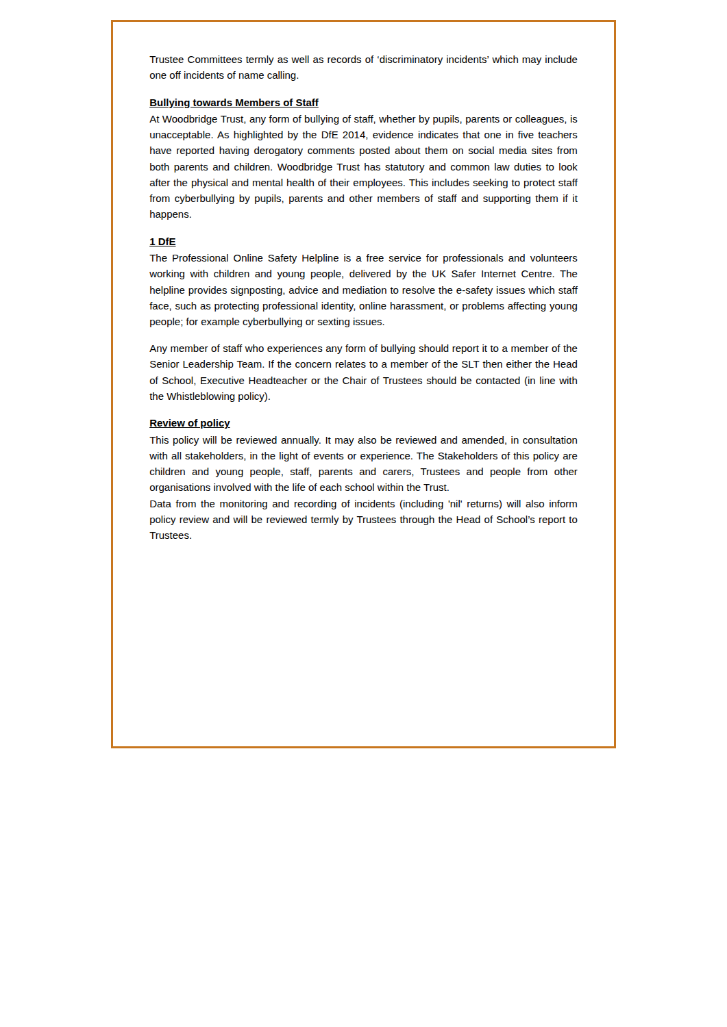Trustee Committees termly as well as records of ‘discriminatory incidents’ which may include one off incidents of name calling.
Bullying towards Members of Staff
At Woodbridge Trust, any form of bullying of staff, whether by pupils, parents or colleagues, is unacceptable. As highlighted by the DfE 2014, evidence indicates that one in five teachers have reported having derogatory comments posted about them on social media sites from both parents and children. Woodbridge Trust has statutory and common law duties to look after the physical and mental health of their employees. This includes seeking to protect staff from cyberbullying by pupils, parents and other members of staff and supporting them if it happens.
1 DfE
The Professional Online Safety Helpline is a free service for professionals and volunteers working with children and young people, delivered by the UK Safer Internet Centre. The helpline provides signposting, advice and mediation to resolve the e-safety issues which staff face, such as protecting professional identity, online harassment, or problems affecting young people; for example cyberbullying or sexting issues.
Any member of staff who experiences any form of bullying should report it to a member of the Senior Leadership Team. If the concern relates to a member of the SLT then either the Head of School, Executive Headteacher or the Chair of Trustees should be contacted (in line with the Whistleblowing policy).
Review of policy
This policy will be reviewed annually. It may also be reviewed and amended, in consultation with all stakeholders, in the light of events or experience. The Stakeholders of this policy are children and young people, staff, parents and carers, Trustees and people from other organisations involved with the life of each school within the Trust.
Data from the monitoring and recording of incidents (including 'nil' returns) will also inform policy review and will be reviewed termly by Trustees through the Head of School’s report to Trustees.